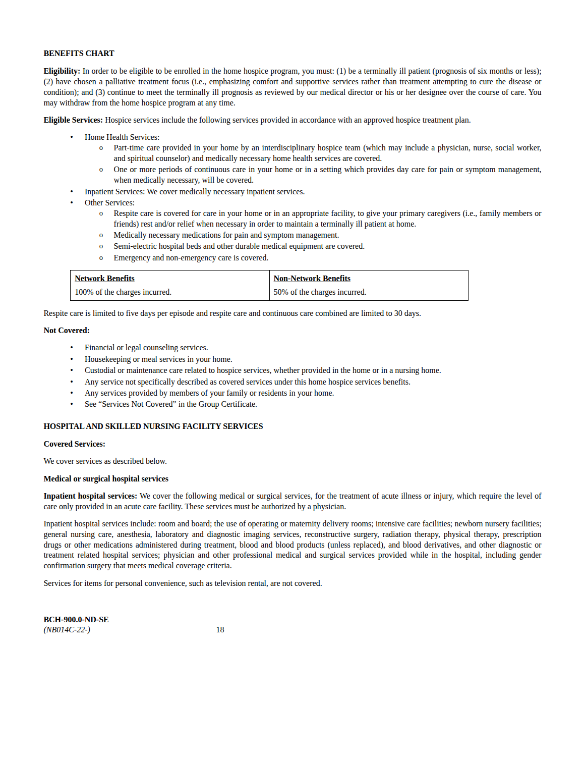BENEFITS CHART
Eligibility: In order to be eligible to be enrolled in the home hospice program, you must: (1) be a terminally ill patient (prognosis of six months or less); (2) have chosen a palliative treatment focus (i.e., emphasizing comfort and supportive services rather than treatment attempting to cure the disease or condition); and (3) continue to meet the terminally ill prognosis as reviewed by our medical director or his or her designee over the course of care. You may withdraw from the home hospice program at any time.
Eligible Services: Hospice services include the following services provided in accordance with an approved hospice treatment plan.
Home Health Services:
Part-time care provided in your home by an interdisciplinary hospice team (which may include a physician, nurse, social worker, and spiritual counselor) and medically necessary home health services are covered.
One or more periods of continuous care in your home or in a setting which provides day care for pain or symptom management, when medically necessary, will be covered.
Inpatient Services: We cover medically necessary inpatient services.
Other Services:
Respite care is covered for care in your home or in an appropriate facility, to give your primary caregivers (i.e., family members or friends) rest and/or relief when necessary in order to maintain a terminally ill patient at home.
Medically necessary medications for pain and symptom management.
Semi-electric hospital beds and other durable medical equipment are covered.
Emergency and non-emergency care is covered.
| Network Benefits | Non-Network Benefits |
| 100% of the charges incurred. | 50% of the charges incurred. |
Respite care is limited to five days per episode and respite care and continuous care combined are limited to 30 days.
Not Covered:
Financial or legal counseling services.
Housekeeping or meal services in your home.
Custodial or maintenance care related to hospice services, whether provided in the home or in a nursing home.
Any service not specifically described as covered services under this home hospice services benefits.
Any services provided by members of your family or residents in your home.
See “Services Not Covered” in the Group Certificate.
HOSPITAL AND SKILLED NURSING FACILITY SERVICES
Covered Services:
We cover services as described below.
Medical or surgical hospital services
Inpatient hospital services: We cover the following medical or surgical services, for the treatment of acute illness or injury, which require the level of care only provided in an acute care facility. These services must be authorized by a physician.
Inpatient hospital services include: room and board; the use of operating or maternity delivery rooms; intensive care facilities; newborn nursery facilities; general nursing care, anesthesia, laboratory and diagnostic imaging services, reconstructive surgery, radiation therapy, physical therapy, prescription drugs or other medications administered during treatment, blood and blood products (unless replaced), and blood derivatives, and other diagnostic or treatment related hospital services; physician and other professional medical and surgical services provided while in the hospital, including gender confirmation surgery that meets medical coverage criteria.
Services for items for personal convenience, such as television rental, are not covered.
BCH-900.0-ND-SE
(NB014C-22-) 18